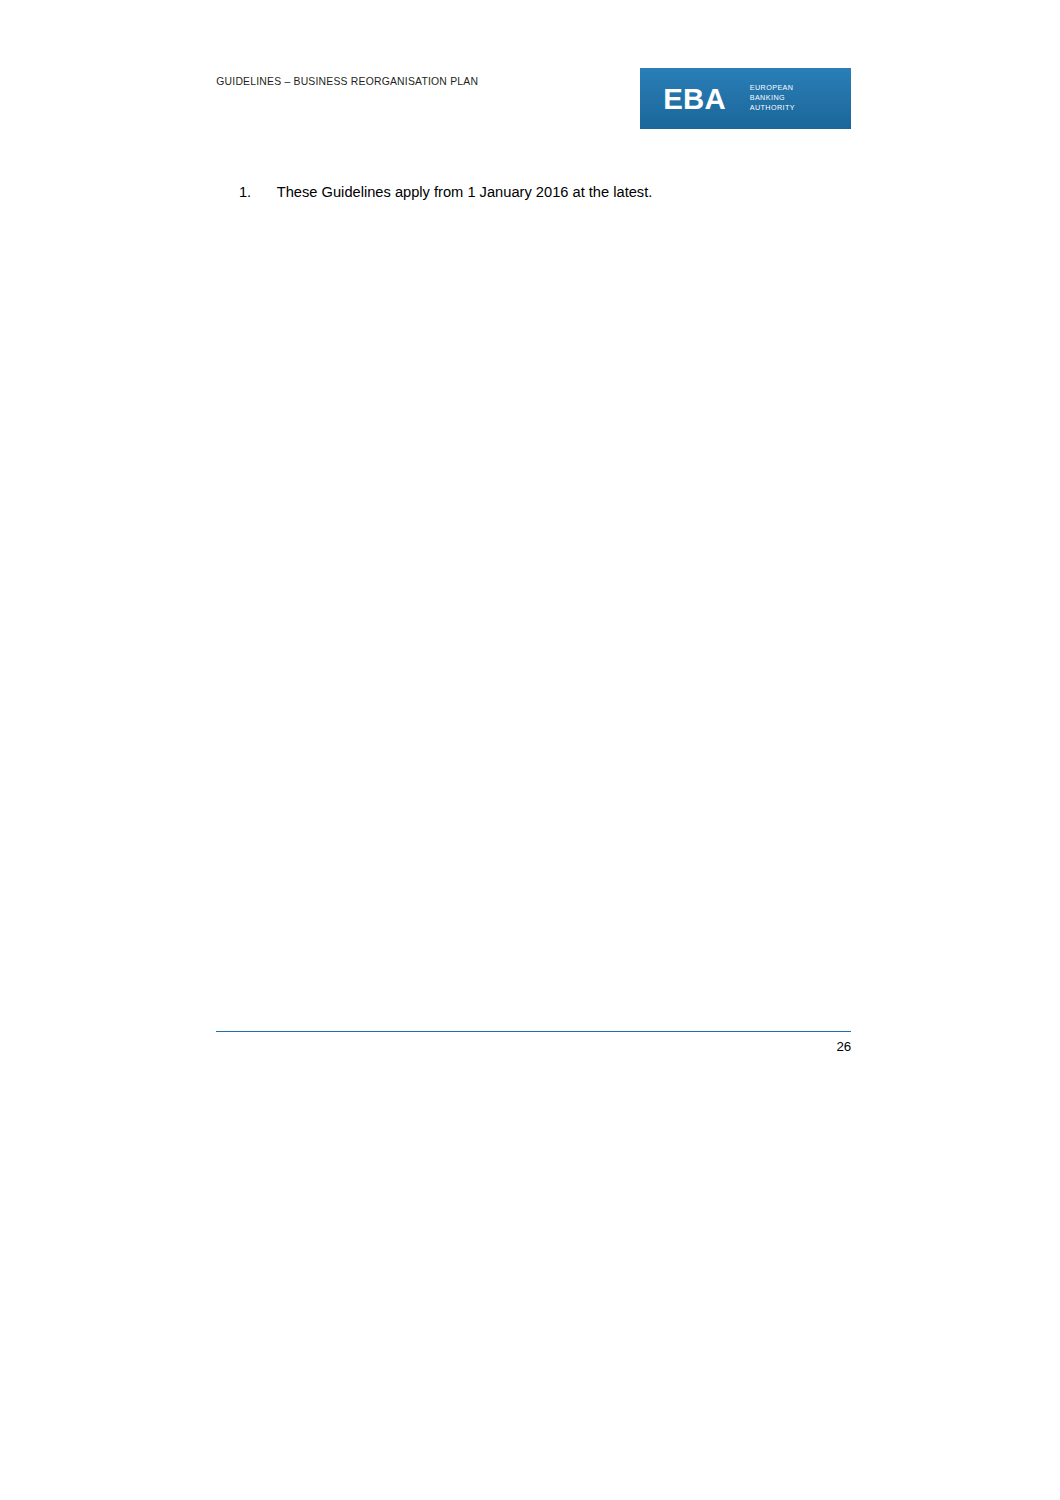Guidelines – Business Reorganisation Plan
EBA
EUROPEAN BANKING AUTHORITY
1. These Guidelines apply from 1 January 2016 at the latest.
26